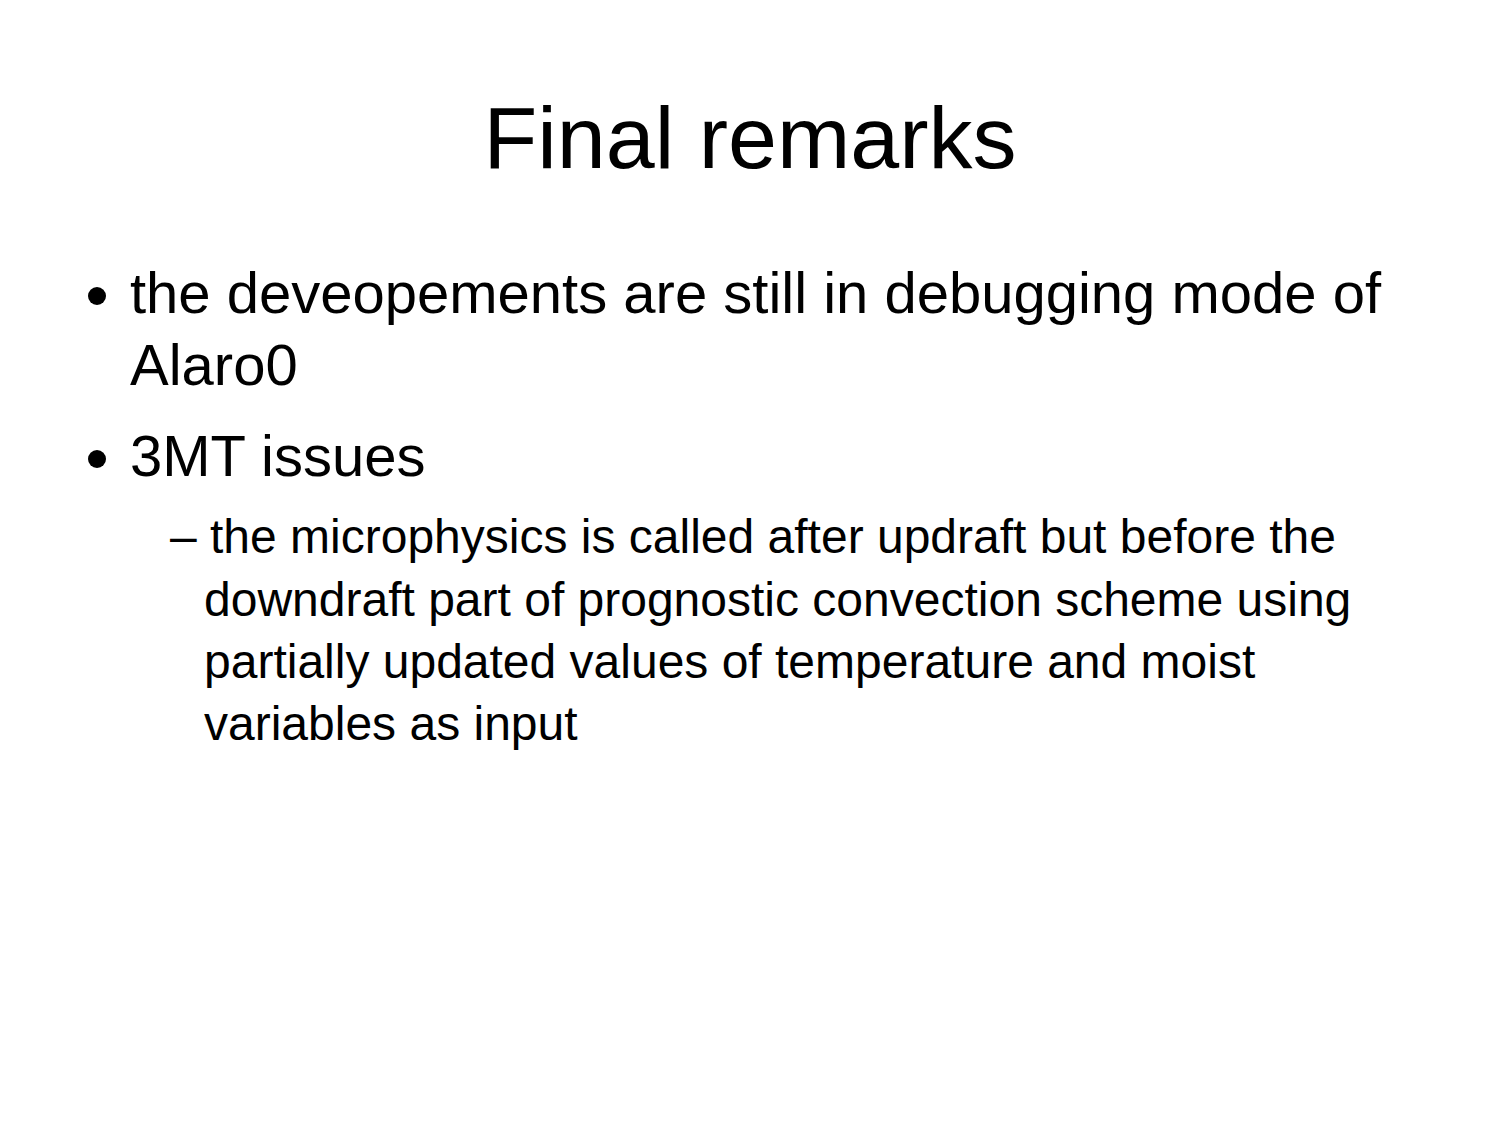Final remarks
the deveopements are still in debugging mode of Alaro0
3MT issues
– the microphysics is called after updraft but before the downdraft part of prognostic convection scheme using partially updated values of temperature and moist variables as input